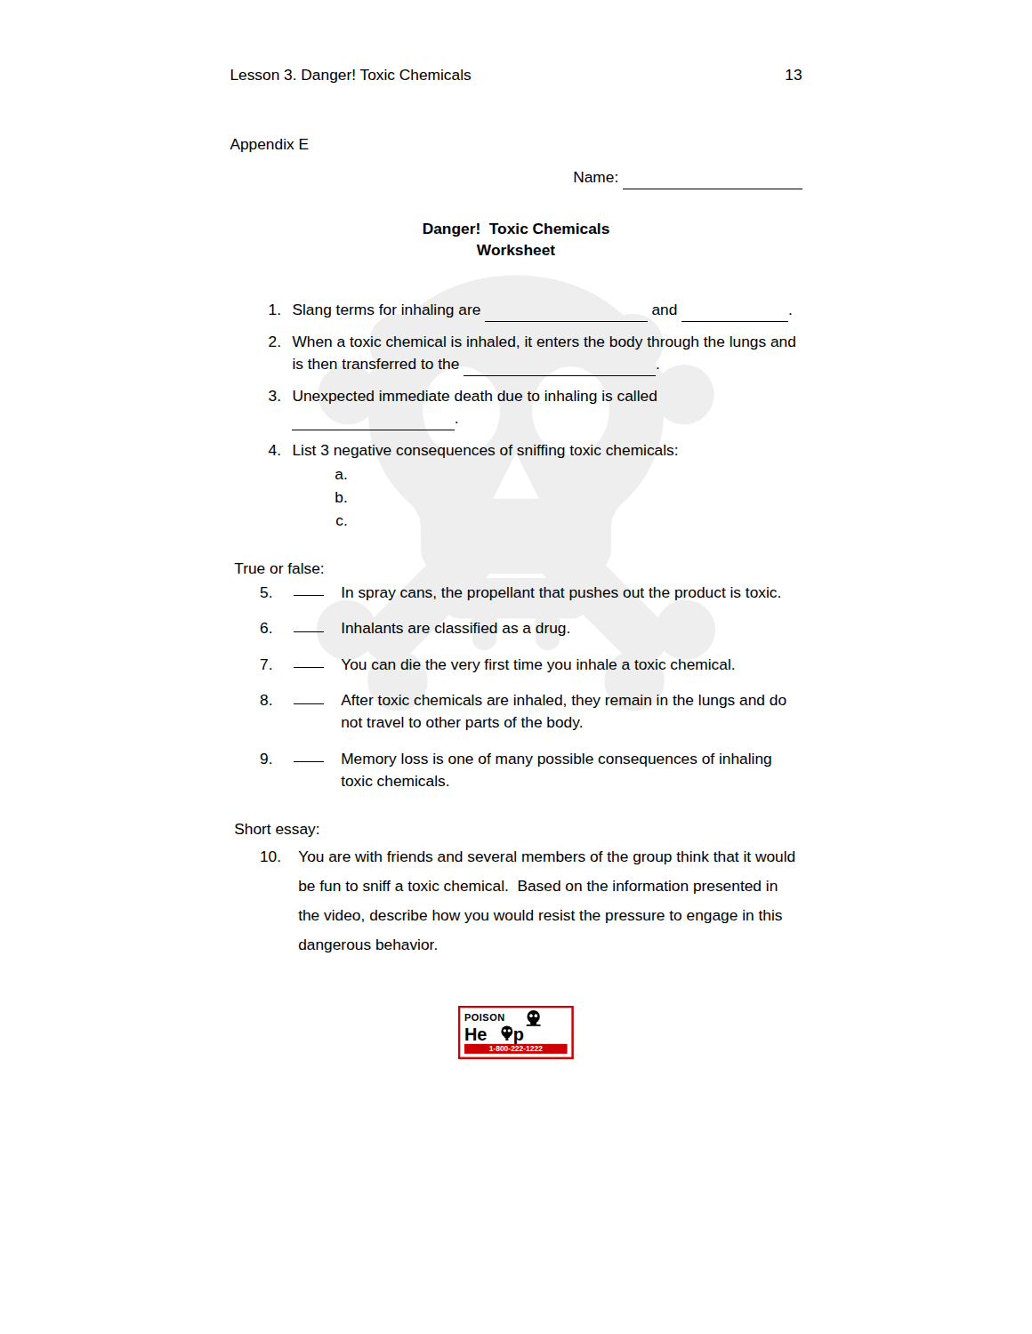Lesson 3. Danger! Toxic Chemicals 13
Appendix E
Name:
Danger! Toxic Chemicals
Worksheet
Slang terms for inhaling are and .
When a toxic chemical is inhaled, it enters the body through the lungs and is then transferred to the .
Unexpected immediate death due to inhaling is called .
List 3 negative consequences of sniffing toxic chemicals:
True or false:
In spray cans, the propellant that pushes out the product is toxic.
Inhalants are classified as a drug.
You can die the very first time you inhale a toxic chemical.
After toxic chemicals are inhaled, they remain in the lungs and do not travel to other parts of the body.
Memory loss is one of many possible consequences of inhaling toxic chemicals.
Short essay:
You are with friends and several members of the group think that it would be fun to sniff a toxic chemical. Based on the information presented in the video, describe how you would resist the pressure to engage in this dangerous behavior.
POISON He p 1-800-222-1222